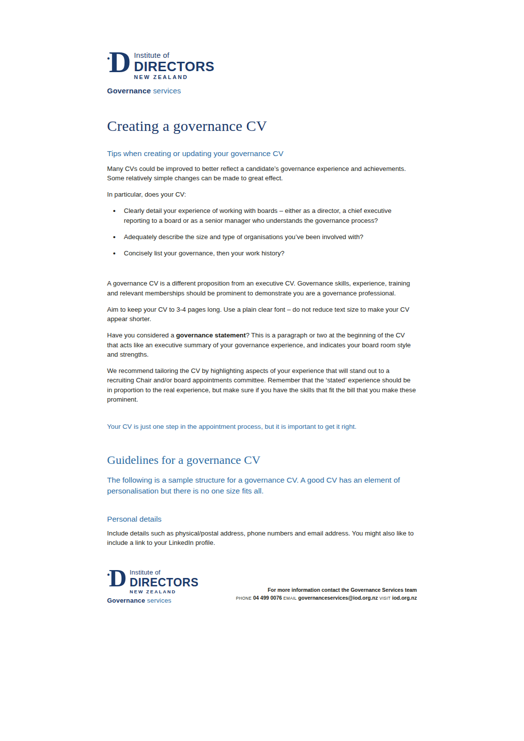•D
Institute of
DIRECTORS
NEW ZEALAND
Governance services
Creating a governance CV
Tips when creating or updating your governance CV
Many CVs could be improved to better reflect a candidate’s governance experience and achievements. Some relatively simple changes can be made to great effect.
In particular, does your CV:
Clearly detail your experience of working with boards – either as a director, a chief executive reporting to a board or as a senior manager who understands the governance process?
Adequately describe the size and type of organisations you’ve been involved with?
Concisely list your governance, then your work history?
A governance CV is a different proposition from an executive CV. Governance skills, experience, training and relevant memberships should be prominent to demonstrate you are a governance professional.
Aim to keep your CV to 3-4 pages long. Use a plain clear font – do not reduce text size to make your CV appear shorter.
Have you considered a governance statement? This is a paragraph or two at the beginning of the CV that acts like an executive summary of your governance experience, and indicates your board room style and strengths.
We recommend tailoring the CV by highlighting aspects of your experience that will stand out to a recruiting Chair and/or board appointments committee. Remember that the ‘stated’ experience should be in proportion to the real experience, but make sure if you have the skills that fit the bill that you make these prominent.
Your CV is just one step in the appointment process, but it is important to get it right.
Guidelines for a governance CV
The following is a sample structure for a governance CV. A good CV has an element of personalisation but there is no one size fits all.
Personal details
Include details such as physical/postal address, phone numbers and email address. You might also like to include a link to your LinkedIn profile.
•D
Institute of
DIRECTORS
NEW ZEALAND
Governance services
For more information contact the Governance Services team
phone 04 499 0076 email governanceservices@iod.org.nz visit iod.org.nz